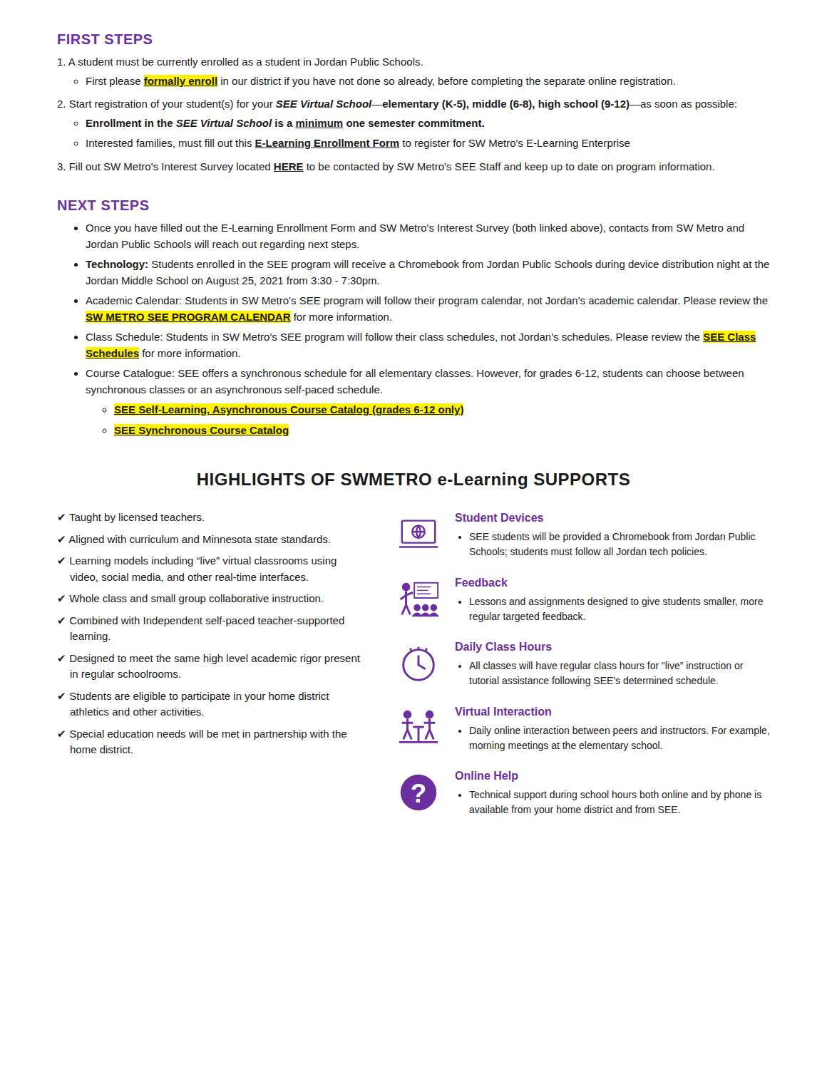FIRST STEPS
1. A student must be currently enrolled as a student in Jordan Public Schools.
First please formally enroll in our district if you have not done so already, before completing the separate online registration.
2. Start registration of your student(s) for your SEE Virtual School—elementary (K-5), middle (6-8), high school (9-12)—as soon as possible:
Enrollment in the SEE Virtual School is a minimum one semester commitment.
Interested families, must fill out this E-Learning Enrollment Form to register for SW Metro's E-Learning Enterprise
3. Fill out SW Metro's Interest Survey located HERE to be contacted by SW Metro's SEE Staff and keep up to date on program information.
NEXT STEPS
Once you have filled out the E-Learning Enrollment Form and SW Metro's Interest Survey (both linked above), contacts from SW Metro and Jordan Public Schools will reach out regarding next steps.
Technology: Students enrolled in the SEE program will receive a Chromebook from Jordan Public Schools during device distribution night at the Jordan Middle School on August 25, 2021 from 3:30 - 7:30pm.
Academic Calendar: Students in SW Metro's SEE program will follow their program calendar, not Jordan's academic calendar. Please review the SW METRO SEE PROGRAM CALENDAR for more information.
Class Schedule: Students in SW Metro's SEE program will follow their class schedules, not Jordan's schedules. Please review the SEE Class Schedules for more information.
Course Catalogue: SEE offers a synchronous schedule for all elementary classes. However, for grades 6-12, students can choose between synchronous classes or an asynchronous self-paced schedule.
SEE Self-Learning, Asynchronous Course Catalog (grades 6-12 only)
SEE Synchronous Course Catalog
HIGHLIGHTS OF SWMETRO e-Learning SUPPORTS
✔ Taught by licensed teachers.
✔ Aligned with curriculum and Minnesota state standards.
✔ Learning models including “live” virtual classrooms using video, social media, and other real-time interfaces.
✔ Whole class and small group collaborative instruction.
✔ Combined with Independent self-paced teacher-supported learning.
✔ Designed to meet the same high level academic rigor present in regular schoolrooms.
✔ Students are eligible to participate in your home district athletics and other activities.
✔ Special education needs will be met in partnership with the home district.
Student Devices
SEE students will be provided a Chromebook from Jordan Public Schools; students must follow all Jordan tech policies.
Feedback
Lessons and assignments designed to give students smaller, more regular targeted feedback.
Daily Class Hours
All classes will have regular class hours for “live” instruction or tutorial assistance following SEE's determined schedule.
Virtual Interaction
Daily online interaction between peers and instructors. For example, morning meetings at the elementary school.
?
Online Help
Technical support during school hours both online and by phone is available from your home district and from SEE.